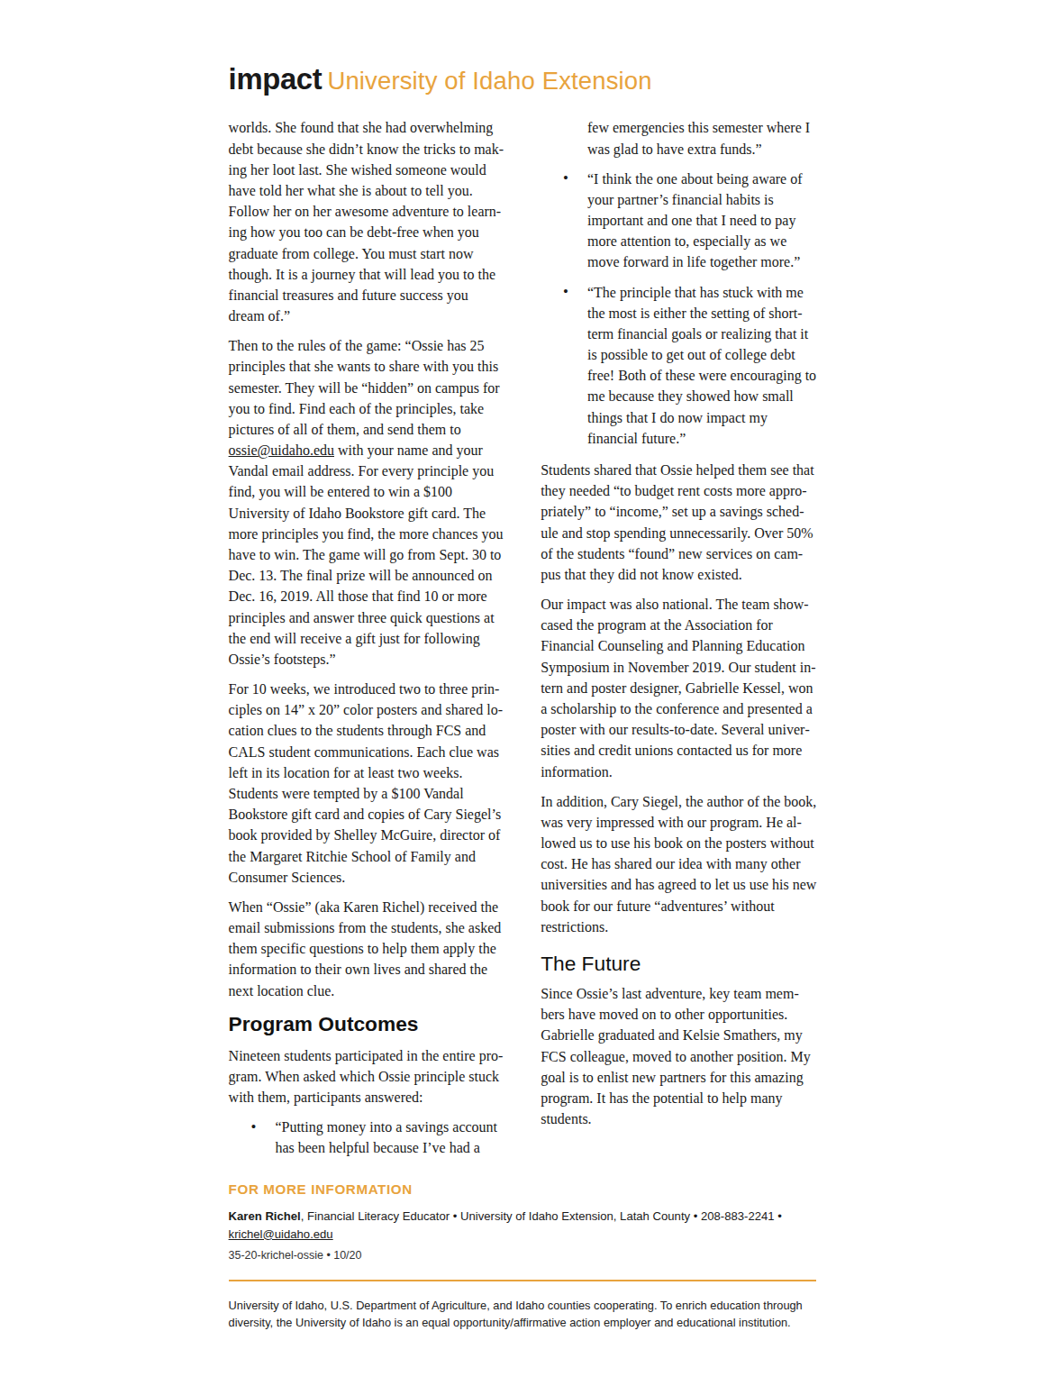impact University of Idaho Extension
worlds. She found that she had overwhelming debt because she didn’t know the tricks to making her loot last. She wished someone would have told her what she is about to tell you. Follow her on her awesome adventure to learning how you too can be debt-free when you graduate from college. You must start now though. It is a journey that will lead you to the financial treasures and future success you dream of.”
Then to the rules of the game: “Ossie has 25 principles that she wants to share with you this semester. They will be “hidden” on campus for you to find. Find each of the principles, take pictures of all of them, and send them to ossie@uidaho.edu with your name and your Vandal email address. For every principle you find, you will be entered to win a $100 University of Idaho Bookstore gift card. The more principles you find, the more chances you have to win. The game will go from Sept. 30 to Dec. 13. The final prize will be announced on Dec. 16, 2019. All those that find 10 or more principles and answer three quick questions at the end will receive a gift just for following Ossie’s footsteps.”
For 10 weeks, we introduced two to three principles on 14” x 20” color posters and shared location clues to the students through FCS and CALS student communications. Each clue was left in its location for at least two weeks. Students were tempted by a $100 Vandal Bookstore gift card and copies of Cary Siegel’s book provided by Shelley McGuire, director of the Margaret Ritchie School of Family and Consumer Sciences.
When “Ossie” (aka Karen Richel) received the email submissions from the students, she asked them specific questions to help them apply the information to their own lives and shared the next location clue.
Program Outcomes
Nineteen students participated in the entire program. When asked which Ossie principle stuck with them, participants answered:
“Putting money into a savings account has been helpful because I’ve had a few emergencies this semester where I was glad to have extra funds.”
“I think the one about being aware of your partner’s financial habits is important and one that I need to pay more attention to, especially as we move forward in life together more.”
“The principle that has stuck with me the most is either the setting of short-term financial goals or realizing that it is possible to get out of college debt free! Both of these were encouraging to me because they showed how small things that I do now impact my financial future.”
Students shared that Ossie helped them see that they needed “to budget rent costs more appropriately” to “income,” set up a savings schedule and stop spending unnecessarily. Over 50% of the students “found” new services on campus that they did not know existed.
Our impact was also national. The team showcased the program at the Association for Financial Counseling and Planning Education Symposium in November 2019. Our student intern and poster designer, Gabrielle Kessel, won a scholarship to the conference and presented a poster with our results-to-date. Several universities and credit unions contacted us for more information.
In addition, Cary Siegel, the author of the book, was very impressed with our program. He allowed us to use his book on the posters without cost. He has shared our idea with many other universities and has agreed to let us use his new book for our future “adventures’ without restrictions.
The Future
Since Ossie’s last adventure, key team members have moved on to other opportunities. Gabrielle graduated and Kelsie Smathers, my FCS colleague, moved to another position. My goal is to enlist new partners for this amazing program. It has the potential to help many students.
For More Information
Karen Richel, Financial Literacy Educator • University of Idaho Extension, Latah County • 208-883-2241 • krichel@uidaho.edu
35-20-krichel-ossie • 10/20
University of Idaho, U.S. Department of Agriculture, and Idaho counties cooperating. To enrich education through diversity, the University of Idaho is an equal opportunity/affirmative action employer and educational institution.